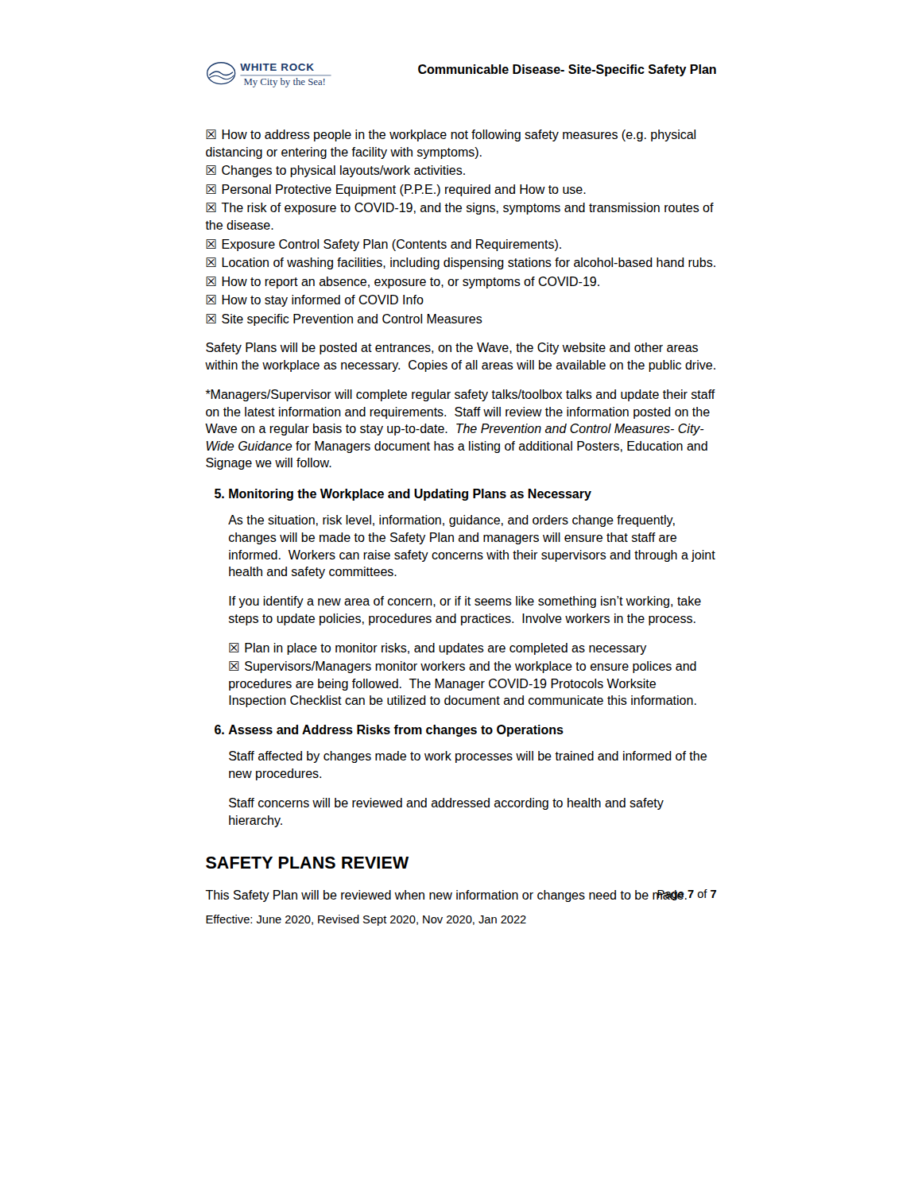WHITE ROCK My City by the Sea!
Communicable Disease- Site-Specific Safety Plan
☒How to address people in the workplace not following safety measures (e.g. physical distancing or entering the facility with symptoms).
☒Changes to physical layouts/work activities.
☒Personal Protective Equipment (P.P.E.) required and How to use.
☒The risk of exposure to COVID-19, and the signs, symptoms and transmission routes of the disease.
☒Exposure Control Safety Plan (Contents and Requirements).
☒Location of washing facilities, including dispensing stations for alcohol-based hand rubs.
☒How to report an absence, exposure to, or symptoms of COVID-19.
☒How to stay informed of COVID Info
☒Site specific Prevention and Control Measures
Safety Plans will be posted at entrances, on the Wave, the City website and other areas within the workplace as necessary. Copies of all areas will be available on the public drive.
*Managers/Supervisor will complete regular safety talks/toolbox talks and update their staff on the latest information and requirements. Staff will review the information posted on the Wave on a regular basis to stay up-to-date. The Prevention and Control Measures- City-Wide Guidance for Managers document has a listing of additional Posters, Education and Signage we will follow.
Monitoring the Workplace and Updating Plans as Necessary
As the situation, risk level, information, guidance, and orders change frequently, changes will be made to the Safety Plan and managers will ensure that staff are informed. Workers can raise safety concerns with their supervisors and through a joint health and safety committees.
If you identify a new area of concern, or if it seems like something isn’t working, take steps to update policies, procedures and practices. Involve workers in the process.
☒Plan in place to monitor risks, and updates are completed as necessary
☒Supervisors/Managers monitor workers and the workplace to ensure polices and procedures are being followed. The Manager COVID-19 Protocols Worksite Inspection Checklist can be utilized to document and communicate this information.
Assess and Address Risks from changes to Operations
Staff affected by changes made to work processes will be trained and informed of the new procedures.
Staff concerns will be reviewed and addressed according to health and safety hierarchy.
SAFETY PLANS REVIEW
This Safety Plan will be reviewed when new information or changes need to be made.
Page 7 of 7
Effective: June 2020, Revised Sept 2020, Nov 2020, Jan 2022